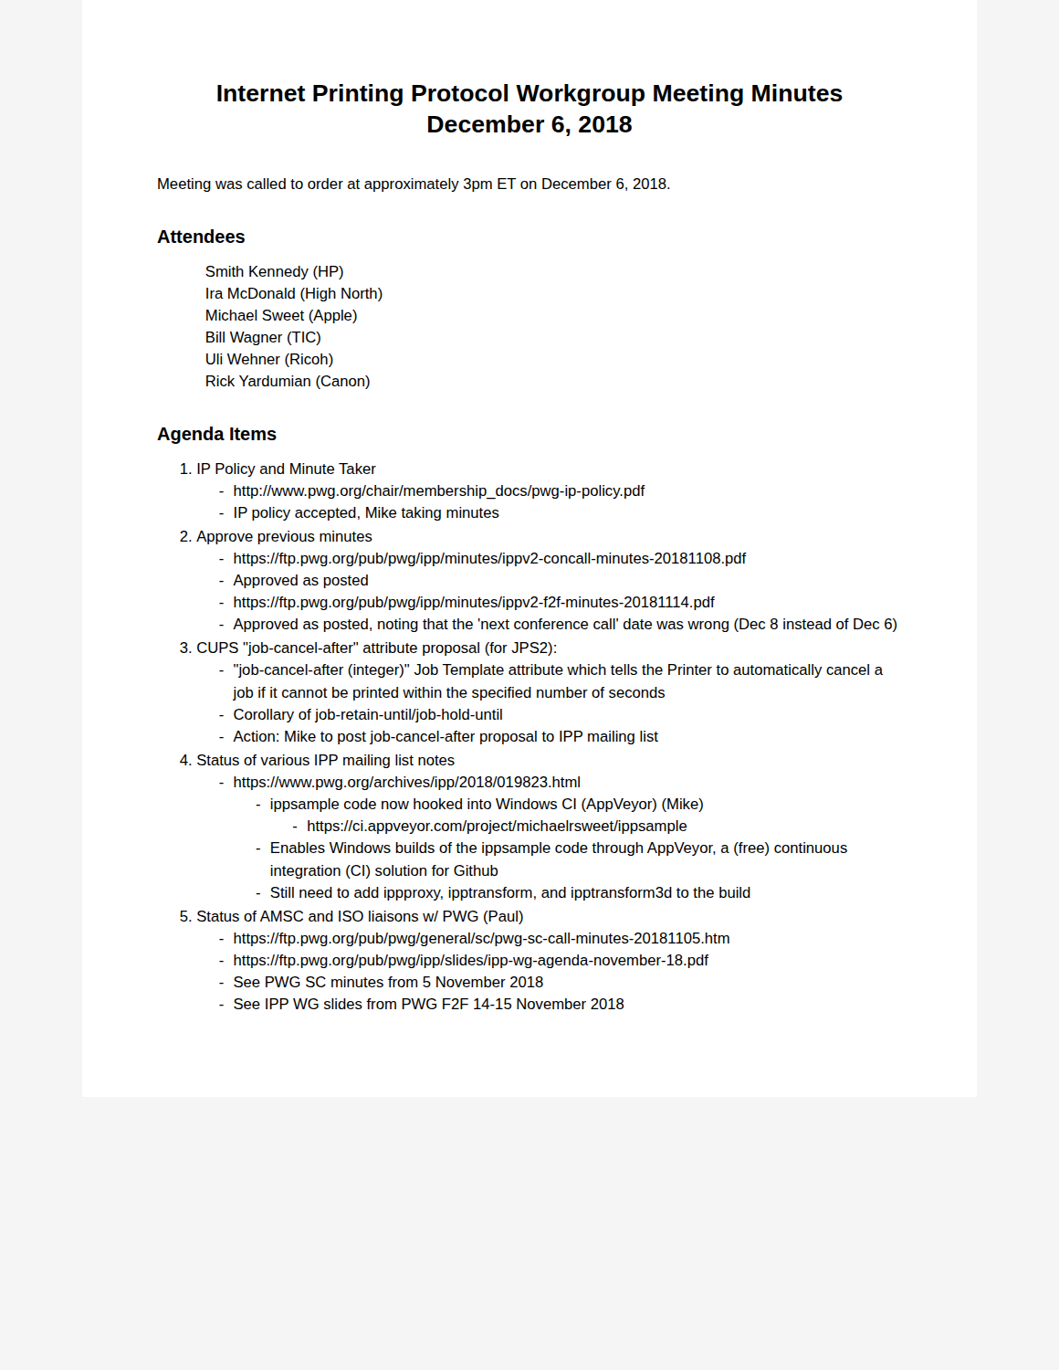Internet Printing Protocol Workgroup Meeting Minutes
December 6, 2018
Meeting was called to order at approximately 3pm ET on December 6, 2018.
Attendees
Smith Kennedy (HP)
Ira McDonald (High North)
Michael Sweet (Apple)
Bill Wagner (TIC)
Uli Wehner (Ricoh)
Rick Yardumian (Canon)
Agenda Items
IP Policy and Minute Taker
http://www.pwg.org/chair/membership_docs/pwg-ip-policy.pdf
IP policy accepted, Mike taking minutes
Approve previous minutes
https://ftp.pwg.org/pub/pwg/ipp/minutes/ippv2-concall-minutes-20181108.pdf
Approved as posted
https://ftp.pwg.org/pub/pwg/ipp/minutes/ippv2-f2f-minutes-20181114.pdf
Approved as posted, noting that the 'next conference call' date was wrong (Dec 8 instead of Dec 6)
CUPS "job-cancel-after" attribute proposal (for JPS2):
"job-cancel-after (integer)" Job Template attribute which tells the Printer to automatically cancel a job if it cannot be printed within the specified number of seconds
Corollary of job-retain-until/job-hold-until
Action: Mike to post job-cancel-after proposal to IPP mailing list
Status of various IPP mailing list notes
https://www.pwg.org/archives/ipp/2018/019823.html
ippsample code now hooked into Windows CI (AppVeyor) (Mike)
https://ci.appveyor.com/project/michaelrsweet/ippsample
Enables Windows builds of the ippsample code through AppVeyor, a (free) continuous integration (CI) solution for Github
Still need to add ippproxy, ipptransform, and ipptransform3d to the build
Status of AMSC and ISO liaisons w/ PWG (Paul)
https://ftp.pwg.org/pub/pwg/general/sc/pwg-sc-call-minutes-20181105.htm
https://ftp.pwg.org/pub/pwg/ipp/slides/ipp-wg-agenda-november-18.pdf
See PWG SC minutes from 5 November 2018
See IPP WG slides from PWG F2F 14-15 November 2018